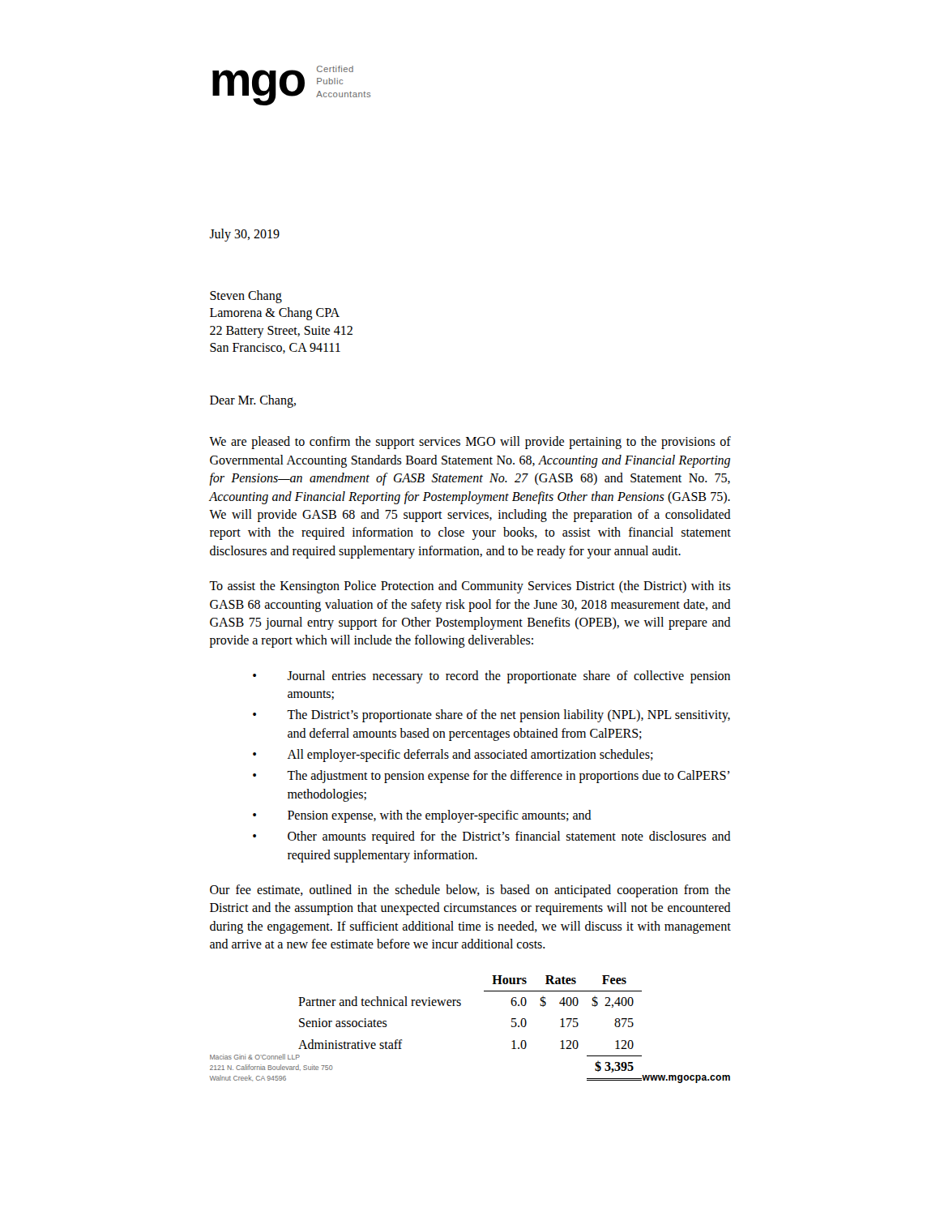mgo
Certified
Public
Accountants
July 30, 2019
Steven Chang
Lamorena & Chang CPA
22 Battery Street, Suite 412
San Francisco, CA 94111
Dear Mr. Chang,
We are pleased to confirm the support services MGO will provide pertaining to the provisions of Governmental Accounting Standards Board Statement No. 68, Accounting and Financial Reporting for Pensions—an amendment of GASB Statement No. 27 (GASB 68) and Statement No. 75, Accounting and Financial Reporting for Postemployment Benefits Other than Pensions (GASB 75). We will provide GASB 68 and 75 support services, including the preparation of a consolidated report with the required information to close your books, to assist with financial statement disclosures and required supplementary information, and to be ready for your annual audit.
To assist the Kensington Police Protection and Community Services District (the District) with its GASB 68 accounting valuation of the safety risk pool for the June 30, 2018 measurement date, and GASB 75 journal entry support for Other Postemployment Benefits (OPEB), we will prepare and provide a report which will include the following deliverables:
•Journal entries necessary to record the proportionate share of collective pension amounts;
•The District’s proportionate share of the net pension liability (NPL), NPL sensitivity, and deferral amounts based on percentages obtained from CalPERS;
•All employer-specific deferrals and associated amortization schedules;
•The adjustment to pension expense for the difference in proportions due to CalPERS’ methodologies;
•Pension expense, with the employer-specific amounts; and
•Other amounts required for the District’s financial statement note disclosures and required supplementary information.
Our fee estimate, outlined in the schedule below, is based on anticipated cooperation from the District and the assumption that unexpected circumstances or requirements will not be encountered during the engagement. If sufficient additional time is needed, we will discuss it with management and arrive at a new fee estimate before we incur additional costs.
| | Hours | Rates | Fees |
| --- | --- | --- | --- |
| Partner and technical reviewers | 6.0 | $ | 400 | $ | 2,400 |
| Senior associates | 5.0 | | 175 | | 875 |
| Administrative staff | 1.0 | | 120 | | 120 |
| | | | | $ 3,395 |
Macias Gini & O’Connell LLP
2121 N. California Boulevard, Suite 750
Walnut Creek, CA 94596
www.mgocpa.com